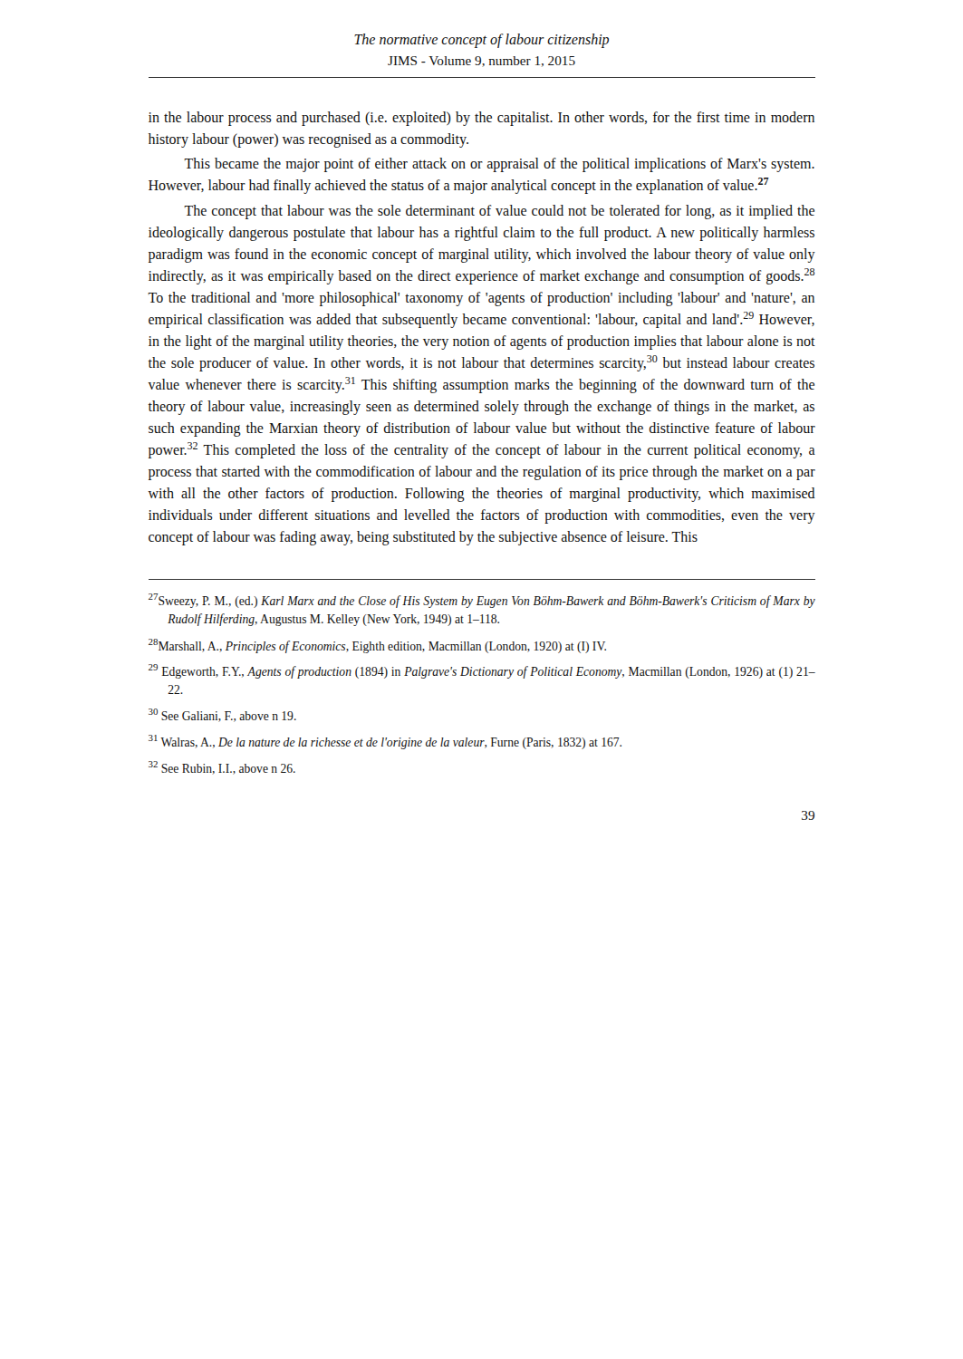The normative concept of labour citizenship JIMS - Volume 9, number 1, 2015
in the labour process and purchased (i.e. exploited) by the capitalist. In other words, for the first time in modern history labour (power) was recognised as a commodity.
This became the major point of either attack on or appraisal of the political implications of Marx's system. However, labour had finally achieved the status of a major analytical concept in the explanation of value.27
The concept that labour was the sole determinant of value could not be tolerated for long, as it implied the ideologically dangerous postulate that labour has a rightful claim to the full product. A new politically harmless paradigm was found in the economic concept of marginal utility, which involved the labour theory of value only indirectly, as it was empirically based on the direct experience of market exchange and consumption of goods.28 To the traditional and 'more philosophical' taxonomy of 'agents of production' including 'labour' and 'nature', an empirical classification was added that subsequently became conventional: 'labour, capital and land'.29 However, in the light of the marginal utility theories, the very notion of agents of production implies that labour alone is not the sole producer of value. In other words, it is not labour that determines scarcity,30 but instead labour creates value whenever there is scarcity.31 This shifting assumption marks the beginning of the downward turn of the theory of labour value, increasingly seen as determined solely through the exchange of things in the market, as such expanding the Marxian theory of distribution of labour value but without the distinctive feature of labour power.32 This completed the loss of the centrality of the concept of labour in the current political economy, a process that started with the commodification of labour and the regulation of its price through the market on a par with all the other factors of production. Following the theories of marginal productivity, which maximised individuals under different situations and levelled the factors of production with commodities, even the very concept of labour was fading away, being substituted by the subjective absence of leisure. This
27 Sweezy, P. M., (ed.) Karl Marx and the Close of His System by Eugen Von Böhm-Bawerk and Böhm-Bawerk's Criticism of Marx by Rudolf Hilferding, Augustus M. Kelley (New York, 1949) at 1–118.
28 Marshall, A., Principles of Economics, Eighth edition, Macmillan (London, 1920) at (I) IV.
29 Edgeworth, F.Y., Agents of production (1894) in Palgrave's Dictionary of Political Economy, Macmillan (London, 1926) at (1) 21–22.
30 See Galiani, F., above n 19.
31 Walras, A., De la nature de la richesse et de l'origine de la valeur, Furne (Paris, 1832) at 167.
32 See Rubin, I.I., above n 26.
39